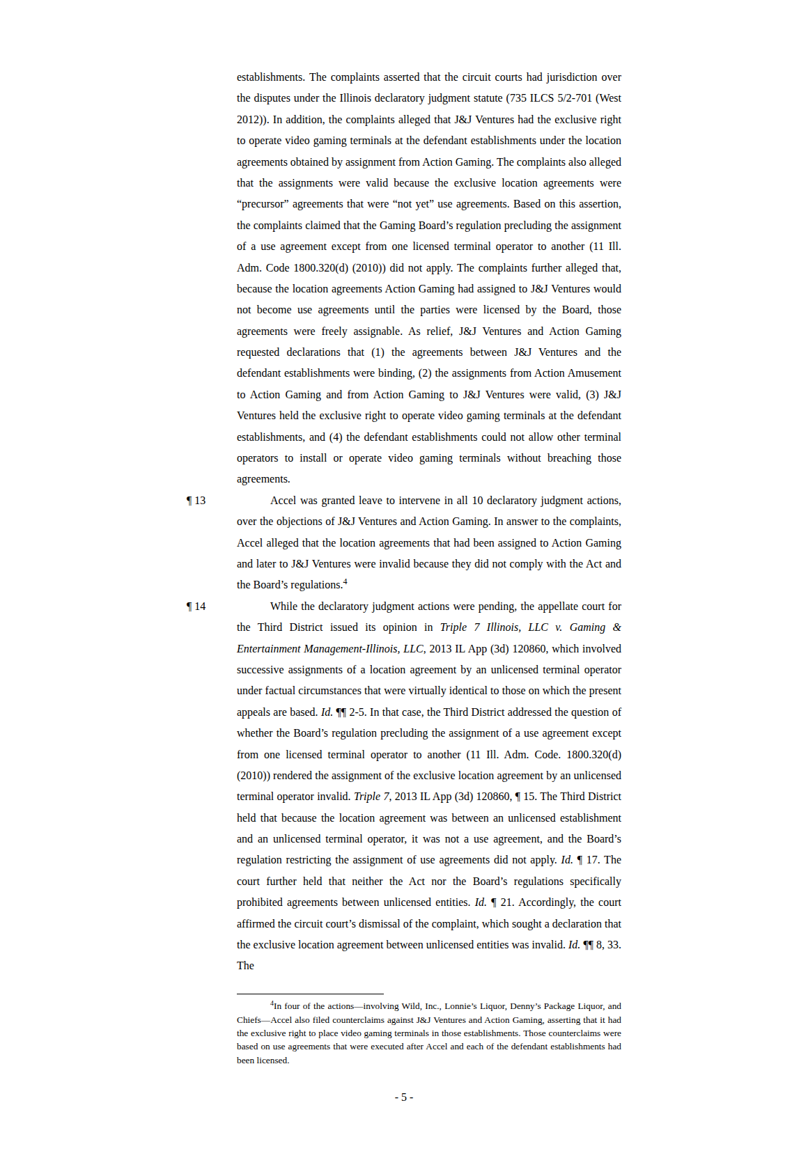establishments. The complaints asserted that the circuit courts had jurisdiction over the disputes under the Illinois declaratory judgment statute (735 ILCS 5/2-701 (West 2012)). In addition, the complaints alleged that J&J Ventures had the exclusive right to operate video gaming terminals at the defendant establishments under the location agreements obtained by assignment from Action Gaming. The complaints also alleged that the assignments were valid because the exclusive location agreements were “precursor” agreements that were “not yet” use agreements. Based on this assertion, the complaints claimed that the Gaming Board’s regulation precluding the assignment of a use agreement except from one licensed terminal operator to another (11 Ill. Adm. Code 1800.320(d) (2010)) did not apply. The complaints further alleged that, because the location agreements Action Gaming had assigned to J&J Ventures would not become use agreements until the parties were licensed by the Board, those agreements were freely assignable. As relief, J&J Ventures and Action Gaming requested declarations that (1) the agreements between J&J Ventures and the defendant establishments were binding, (2) the assignments from Action Amusement to Action Gaming and from Action Gaming to J&J Ventures were valid, (3) J&J Ventures held the exclusive right to operate video gaming terminals at the defendant establishments, and (4) the defendant establishments could not allow other terminal operators to install or operate video gaming terminals without breaching those agreements.
¶ 13
Accel was granted leave to intervene in all 10 declaratory judgment actions, over the objections of J&J Ventures and Action Gaming. In answer to the complaints, Accel alleged that the location agreements that had been assigned to Action Gaming and later to J&J Ventures were invalid because they did not comply with the Act and the Board’s regulations.4
¶ 14
While the declaratory judgment actions were pending, the appellate court for the Third District issued its opinion in Triple 7 Illinois, LLC v. Gaming & Entertainment Management-Illinois, LLC, 2013 IL App (3d) 120860, which involved successive assignments of a location agreement by an unlicensed terminal operator under factual circumstances that were virtually identical to those on which the present appeals are based. Id. ¶¶ 2-5. In that case, the Third District addressed the question of whether the Board’s regulation precluding the assignment of a use agreement except from one licensed terminal operator to another (11 Ill. Adm. Code. 1800.320(d) (2010)) rendered the assignment of the exclusive location agreement by an unlicensed terminal operator invalid. Triple 7, 2013 IL App (3d) 120860, ¶ 15. The Third District held that because the location agreement was between an unlicensed establishment and an unlicensed terminal operator, it was not a use agreement, and the Board’s regulation restricting the assignment of use agreements did not apply. Id. ¶ 17. The court further held that neither the Act nor the Board’s regulations specifically prohibited agreements between unlicensed entities. Id. ¶ 21. Accordingly, the court affirmed the circuit court’s dismissal of the complaint, which sought a declaration that the exclusive location agreement between unlicensed entities was invalid. Id. ¶¶ 8, 33. The
4In four of the actions—involving Wild, Inc., Lonnie’s Liquor, Denny’s Package Liquor, and Chiefs—Accel also filed counterclaims against J&J Ventures and Action Gaming, asserting that it had the exclusive right to place video gaming terminals in those establishments. Those counterclaims were based on use agreements that were executed after Accel and each of the defendant establishments had been licensed.
- 5 -